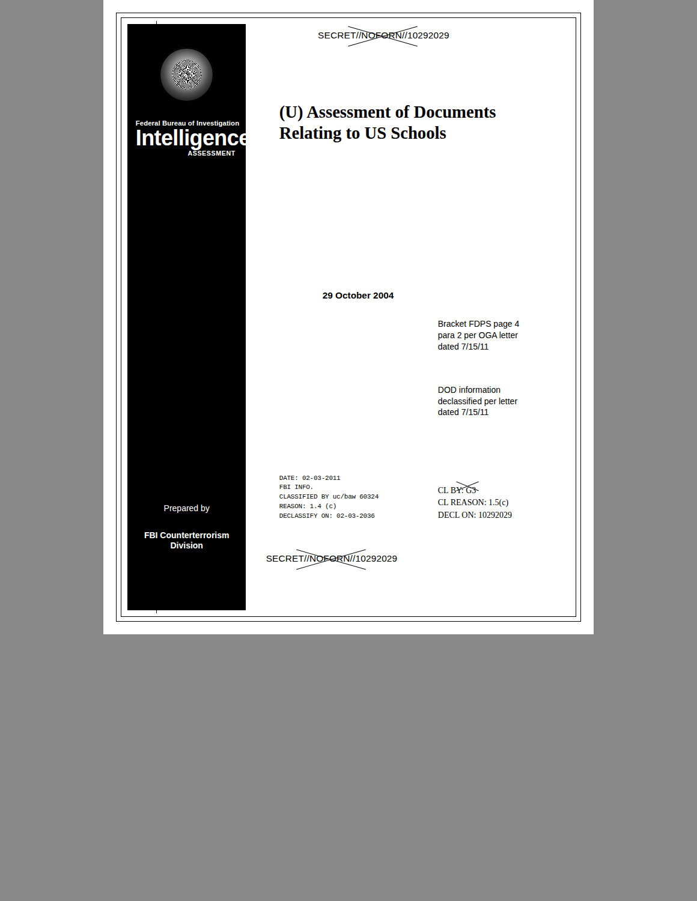Federal Bureau of Investigation
Intelligence
ASSESSMENT
Prepared by
FBI Counterterrorism
Division
SECRET//NOFORN//10292029
(U) Assessment of Documents Relating to US Schools
29 October 2004
Bracket FDPS page 4
para 2 per OGA letter
dated 7/15/11
DOD information
declassified per letter
dated 7/15/11
DATE: 02-03-2011
FBI INFO.
CLASSIFIED BY uc/baw 60324
REASON: 1.4 (c)
DECLASSIFY ON: 02-03-2036
CL BY: G3
CL REASON: 1.5(c)
DECL ON: 10292029
SECRET//NOFORN//10292029